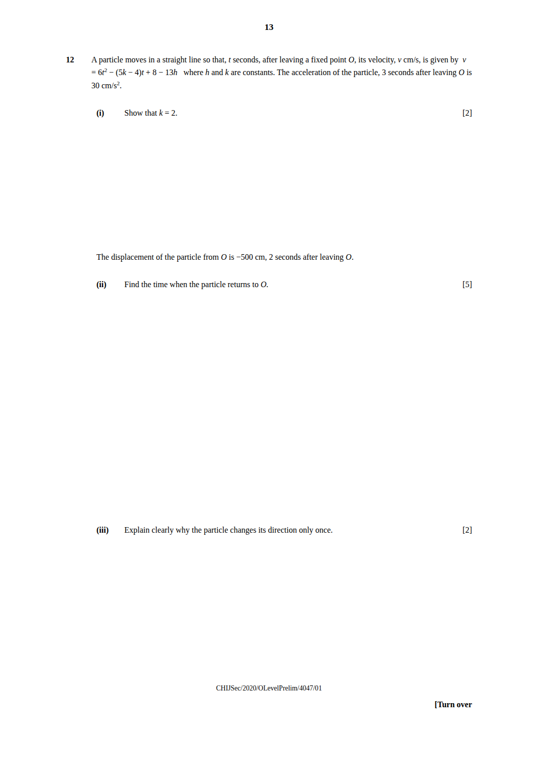13
12
A particle moves in a straight line so that, t seconds, after leaving a fixed point O, its velocity, v cm/s, is given by v = 6t2 − (5k − 4)t + 8 − 13h where h and k are constants. The acceleration of the particle, 3 seconds after leaving O is 30 cm/s2.
(i)
[2] Show that k = 2.
The displacement of the particle from O is −500 cm, 2 seconds after leaving O.
(ii)
[5] Find the time when the particle returns to O.
(iii)
[2] Explain clearly why the particle changes its direction only once.
CHIJSec/2020/OLevelPrelim/4047/01
[Turn over